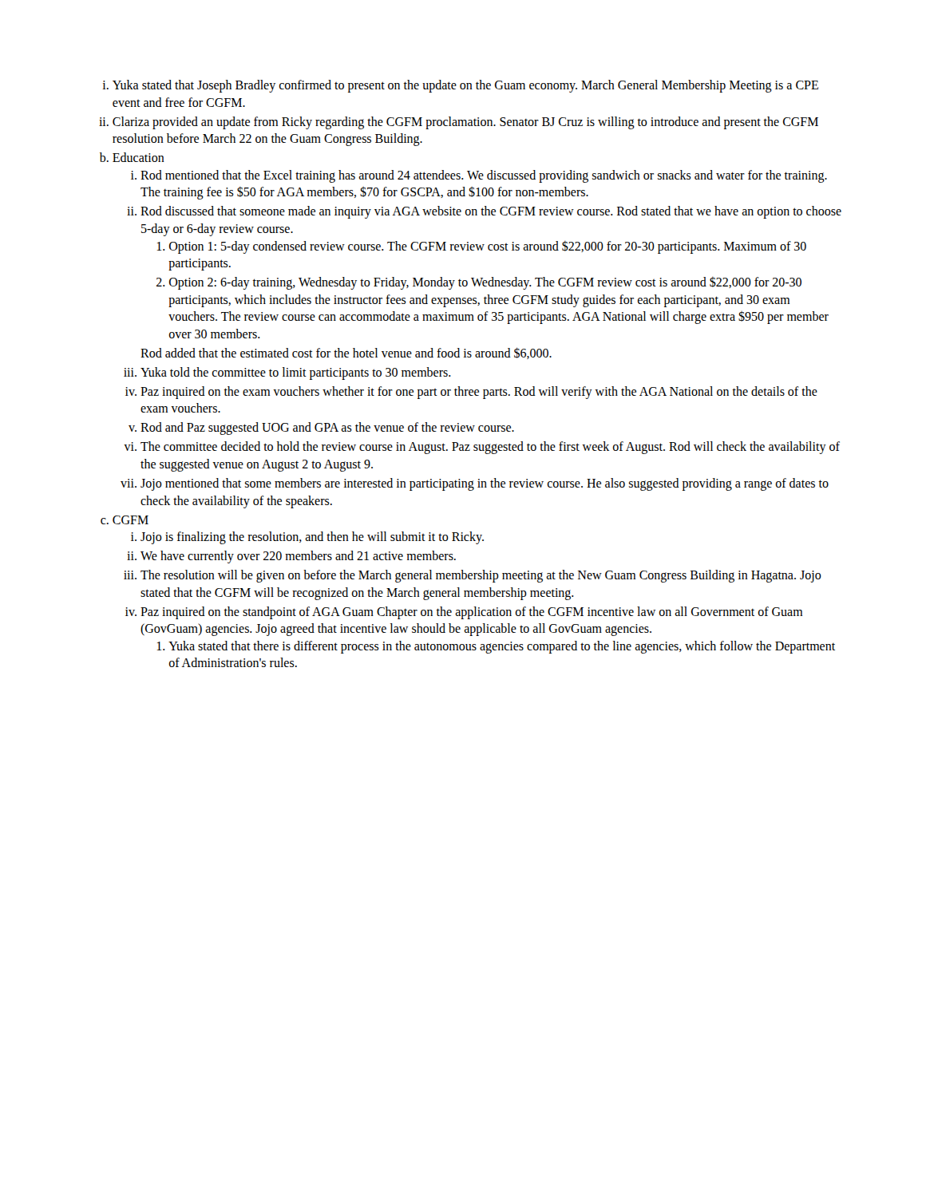Yuka stated that Joseph Bradley confirmed to present on the update on the Guam economy. March General Membership Meeting is a CPE event and free for CGFM.
Clariza provided an update from Ricky regarding the CGFM proclamation. Senator BJ Cruz is willing to introduce and present the CGFM resolution before March 22 on the Guam Congress Building.
Education
Rod mentioned that the Excel training has around 24 attendees. We discussed providing sandwich or snacks and water for the training. The training fee is $50 for AGA members, $70 for GSCPA, and $100 for non-members.
Rod discussed that someone made an inquiry via AGA website on the CGFM review course. Rod stated that we have an option to choose 5-day or 6-day review course.
Option 1: 5-day condensed review course. The CGFM review cost is around $22,000 for 20-30 participants. Maximum of 30 participants.
Option 2: 6-day training, Wednesday to Friday, Monday to Wednesday. The CGFM review cost is around $22,000 for 20-30 participants, which includes the instructor fees and expenses, three CGFM study guides for each participant, and 30 exam vouchers. The review course can accommodate a maximum of 35 participants. AGA National will charge extra $950 per member over 30 members.
Rod added that the estimated cost for the hotel venue and food is around $6,000.
Yuka told the committee to limit participants to 30 members.
Paz inquired on the exam vouchers whether it for one part or three parts. Rod will verify with the AGA National on the details of the exam vouchers.
Rod and Paz suggested UOG and GPA as the venue of the review course.
The committee decided to hold the review course in August. Paz suggested to the first week of August. Rod will check the availability of the suggested venue on August 2 to August 9.
Jojo mentioned that some members are interested in participating in the review course. He also suggested providing a range of dates to check the availability of the speakers.
CGFM
Jojo is finalizing the resolution, and then he will submit it to Ricky.
We have currently over 220 members and 21 active members.
The resolution will be given on before the March general membership meeting at the New Guam Congress Building in Hagatna. Jojo stated that the CGFM will be recognized on the March general membership meeting.
Paz inquired on the standpoint of AGA Guam Chapter on the application of the CGFM incentive law on all Government of Guam (GovGuam) agencies. Jojo agreed that incentive law should be applicable to all GovGuam agencies.
Yuka stated that there is different process in the autonomous agencies compared to the line agencies, which follow the Department of Administration's rules.